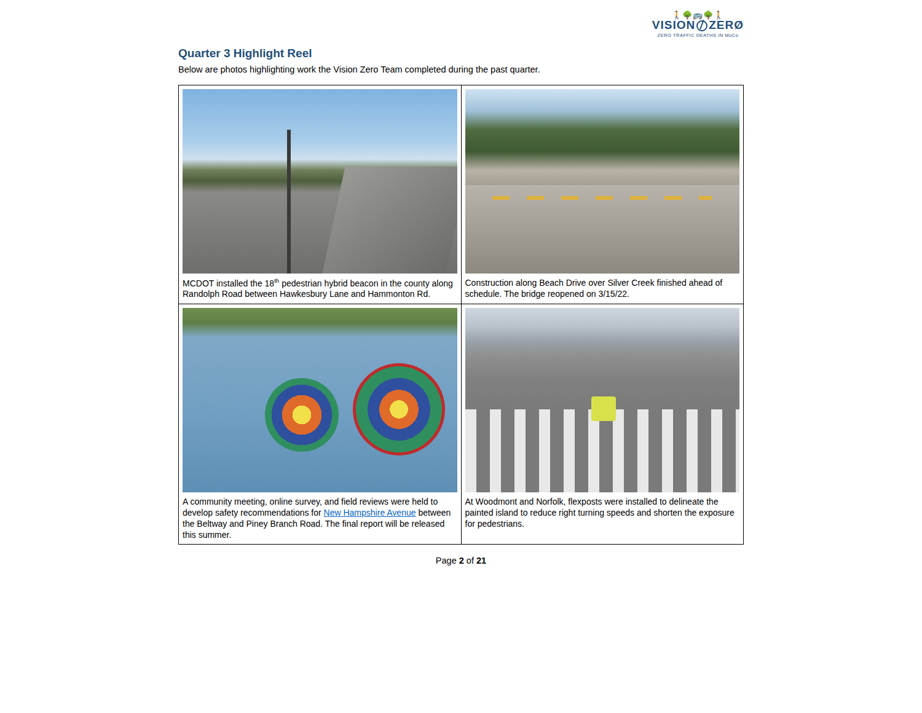🚶🌳🚌🌳🚶
VISION ZERØ
ZERO TRAFFIC DEATHS IN MoCo
Quarter 3 Highlight Reel
Below are photos highlighting work the Vision Zero Team completed during the past quarter.
| MCDOT installed the 18 th pedestrian hybrid beacon in the county along Randolph Road between Hawkesbury Lane and Hammonton Rd. | Construction along Beach Drive over Silver Creek finished ahead of schedule. The bridge reopened on 3/15/22. |
| A community meeting, online survey, and field reviews were held to develop safety recommendations for New Hampshire Avenue between the Beltway and Piney Branch Road. The final report will be released this summer. | At Woodmont and Norfolk, flexposts were installed to delineate the painted island to reduce right turning speeds and shorten the exposure for pedestrians. |
Page 2 of 21